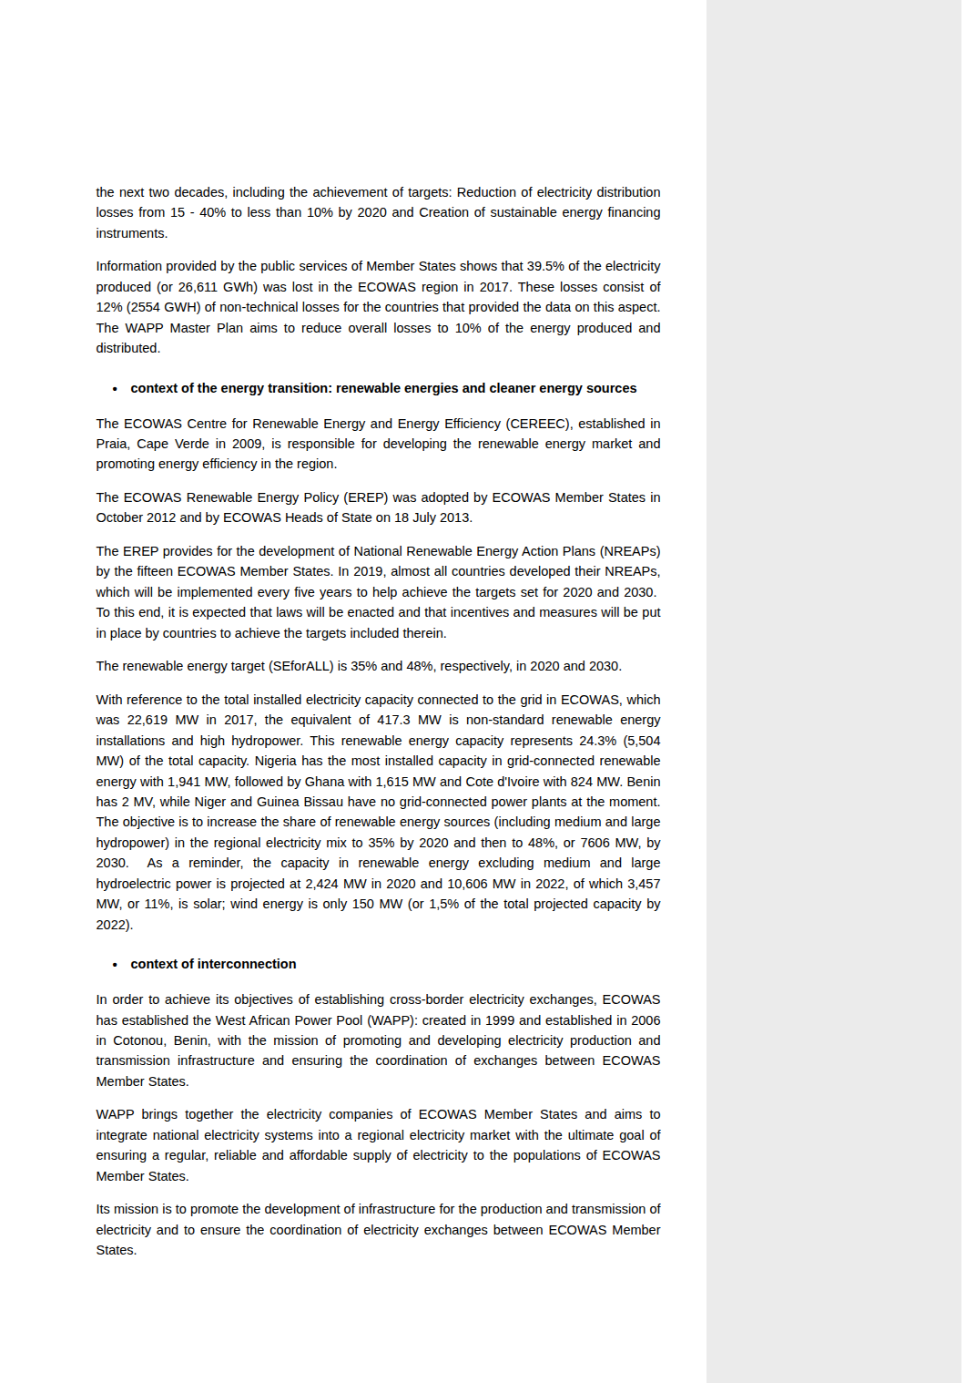the next two decades, including the achievement of targets: Reduction of electricity distribution losses from 15 - 40% to less than 10% by 2020 and Creation of sustainable energy financing instruments.
Information provided by the public services of Member States shows that 39.5% of the electricity produced (or 26,611 GWh) was lost in the ECOWAS region in 2017. These losses consist of 12% (2554 GWH) of non-technical losses for the countries that provided the data on this aspect. The WAPP Master Plan aims to reduce overall losses to 10% of the energy produced and distributed.
context of the energy transition: renewable energies and cleaner energy sources
The ECOWAS Centre for Renewable Energy and Energy Efficiency (CEREEC), established in Praia, Cape Verde in 2009, is responsible for developing the renewable energy market and promoting energy efficiency in the region.
The ECOWAS Renewable Energy Policy (EREP) was adopted by ECOWAS Member States in October 2012 and by ECOWAS Heads of State on 18 July 2013.
The EREP provides for the development of National Renewable Energy Action Plans (NREAPs) by the fifteen ECOWAS Member States. In 2019, almost all countries developed their NREAPs, which will be implemented every five years to help achieve the targets set for 2020 and 2030. To this end, it is expected that laws will be enacted and that incentives and measures will be put in place by countries to achieve the targets included therein.
The renewable energy target (SEforALL) is 35% and 48%, respectively, in 2020 and 2030.
With reference to the total installed electricity capacity connected to the grid in ECOWAS, which was 22,619 MW in 2017, the equivalent of 417.3 MW is non-standard renewable energy installations and high hydropower. This renewable energy capacity represents 24.3% (5,504 MW) of the total capacity. Nigeria has the most installed capacity in grid-connected renewable energy with 1,941 MW, followed by Ghana with 1,615 MW and Cote d'Ivoire with 824 MW. Benin has 2 MV, while Niger and Guinea Bissau have no grid-connected power plants at the moment. The objective is to increase the share of renewable energy sources (including medium and large hydropower) in the regional electricity mix to 35% by 2020 and then to 48%, or 7606 MW, by 2030. As a reminder, the capacity in renewable energy excluding medium and large hydroelectric power is projected at 2,424 MW in 2020 and 10,606 MW in 2022, of which 3,457 MW, or 11%, is solar; wind energy is only 150 MW (or 1,5% of the total projected capacity by 2022).
context of interconnection
In order to achieve its objectives of establishing cross-border electricity exchanges, ECOWAS has established the West African Power Pool (WAPP): created in 1999 and established in 2006 in Cotonou, Benin, with the mission of promoting and developing electricity production and transmission infrastructure and ensuring the coordination of exchanges between ECOWAS Member States.
WAPP brings together the electricity companies of ECOWAS Member States and aims to integrate national electricity systems into a regional electricity market with the ultimate goal of ensuring a regular, reliable and affordable supply of electricity to the populations of ECOWAS Member States.
Its mission is to promote the development of infrastructure for the production and transmission of electricity and to ensure the coordination of electricity exchanges between ECOWAS Member States.